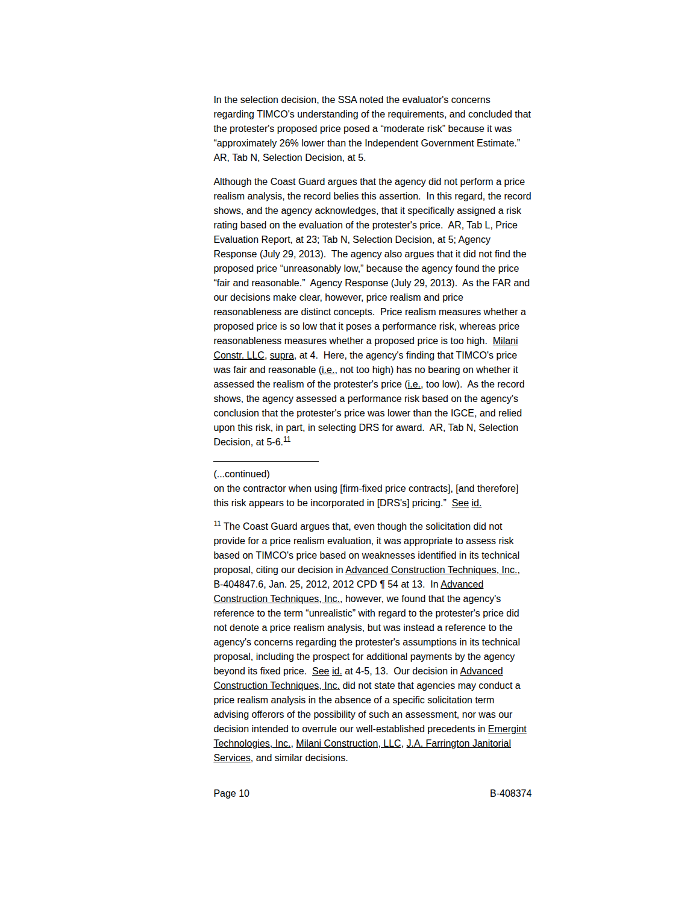In the selection decision, the SSA noted the evaluator's concerns regarding TIMCO's understanding of the requirements, and concluded that the protester's proposed price posed a “moderate risk” because it was “approximately 26% lower than the Independent Government Estimate.” AR, Tab N, Selection Decision, at 5.
Although the Coast Guard argues that the agency did not perform a price realism analysis, the record belies this assertion. In this regard, the record shows, and the agency acknowledges, that it specifically assigned a risk rating based on the evaluation of the protester's price. AR, Tab L, Price Evaluation Report, at 23; Tab N, Selection Decision, at 5; Agency Response (July 29, 2013). The agency also argues that it did not find the proposed price “unreasonably low,” because the agency found the price “fair and reasonable.” Agency Response (July 29, 2013). As the FAR and our decisions make clear, however, price realism and price reasonableness are distinct concepts. Price realism measures whether a proposed price is so low that it poses a performance risk, whereas price reasonableness measures whether a proposed price is too high. Milani Constr. LLC, supra, at 4. Here, the agency's finding that TIMCO's price was fair and reasonable (i.e., not too high) has no bearing on whether it assessed the realism of the protester's price (i.e., too low). As the record shows, the agency assessed a performance risk based on the agency's conclusion that the protester's price was lower than the IGCE, and relied upon this risk, in part, in selecting DRS for award. AR, Tab N, Selection Decision, at 5-6.11
(...continued)
on the contractor when using [firm-fixed price contracts], [and therefore] this risk appears to be incorporated in [DRS's] pricing.” See id.
11 The Coast Guard argues that, even though the solicitation did not provide for a price realism evaluation, it was appropriate to assess risk based on TIMCO's price based on weaknesses identified in its technical proposal, citing our decision in Advanced Construction Techniques, Inc., B-404847.6, Jan. 25, 2012, 2012 CPD ¶ 54 at 13. In Advanced Construction Techniques, Inc., however, we found that the agency's reference to the term “unrealistic” with regard to the protester's price did not denote a price realism analysis, but was instead a reference to the agency's concerns regarding the protester's assumptions in its technical proposal, including the prospect for additional payments by the agency beyond its fixed price. See id. at 4-5, 13. Our decision in Advanced Construction Techniques, Inc. did not state that agencies may conduct a price realism analysis in the absence of a specific solicitation term advising offerors of the possibility of such an assessment, nor was our decision intended to overrule our well-established precedents in Emergint Technologies, Inc., Milani Construction, LLC, J.A. Farrington Janitorial Services, and similar decisions.
Page 10 B-408374